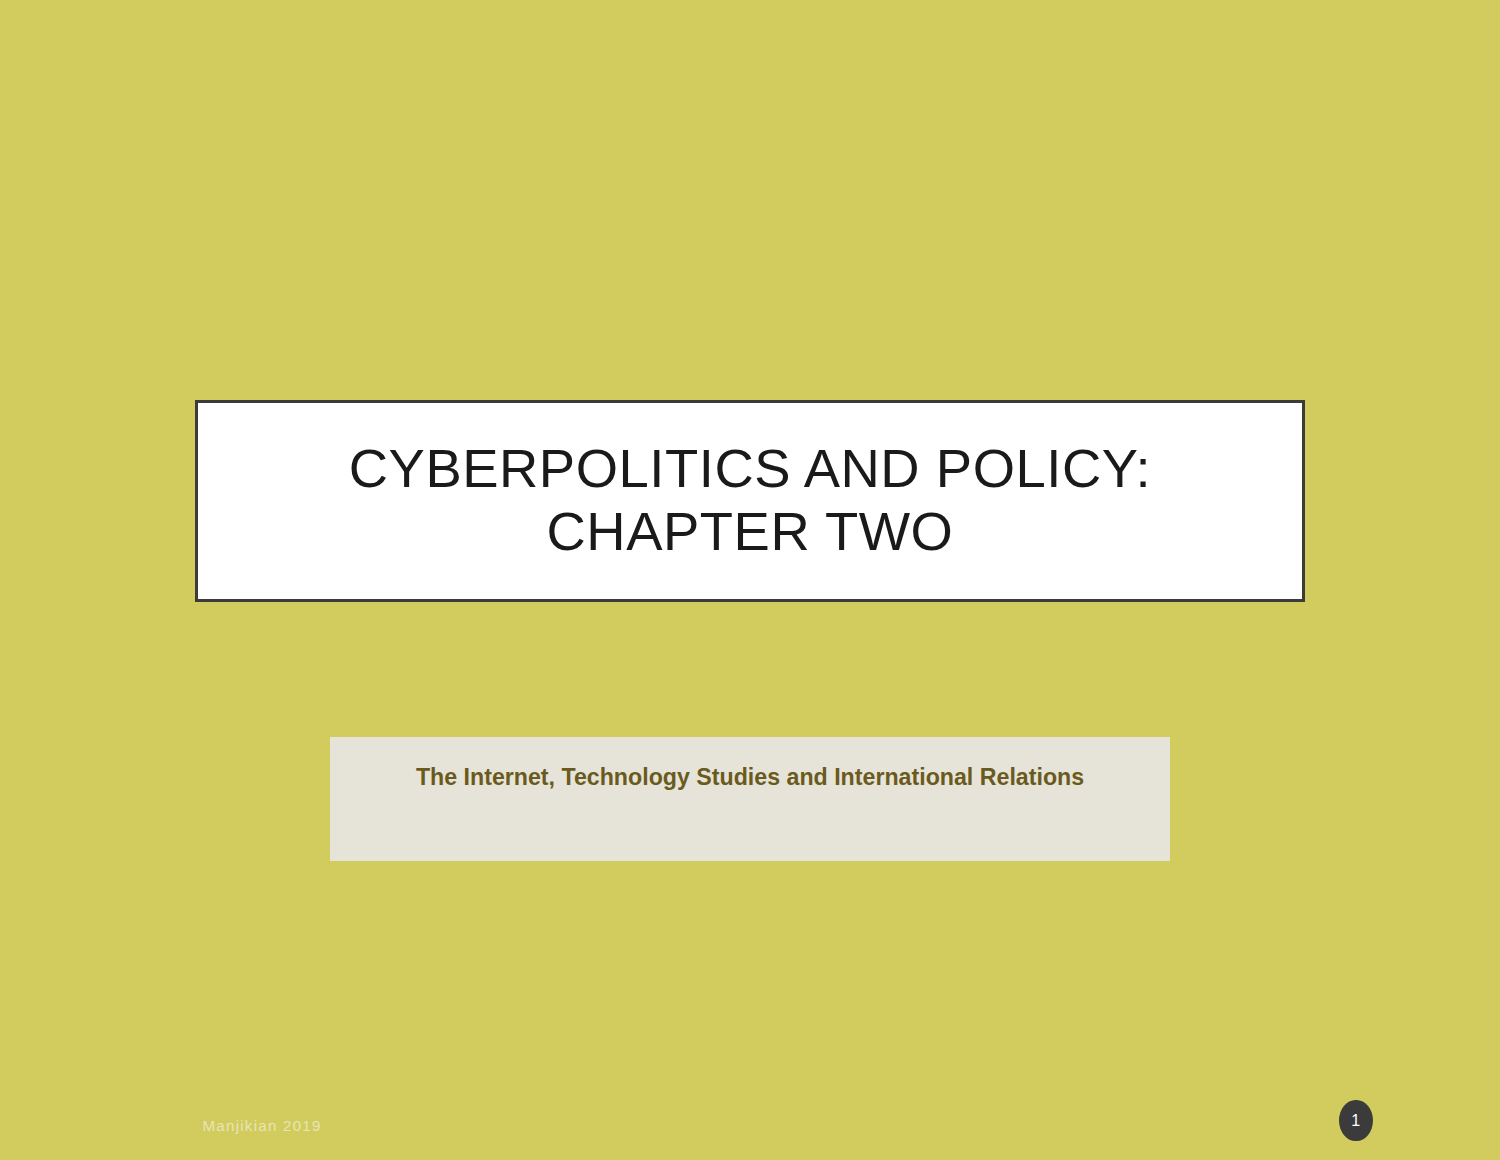CYBERPOLITICS AND POLICY: CHAPTER TWO
The Internet, Technology Studies and International Relations
Manjikian 2019
1